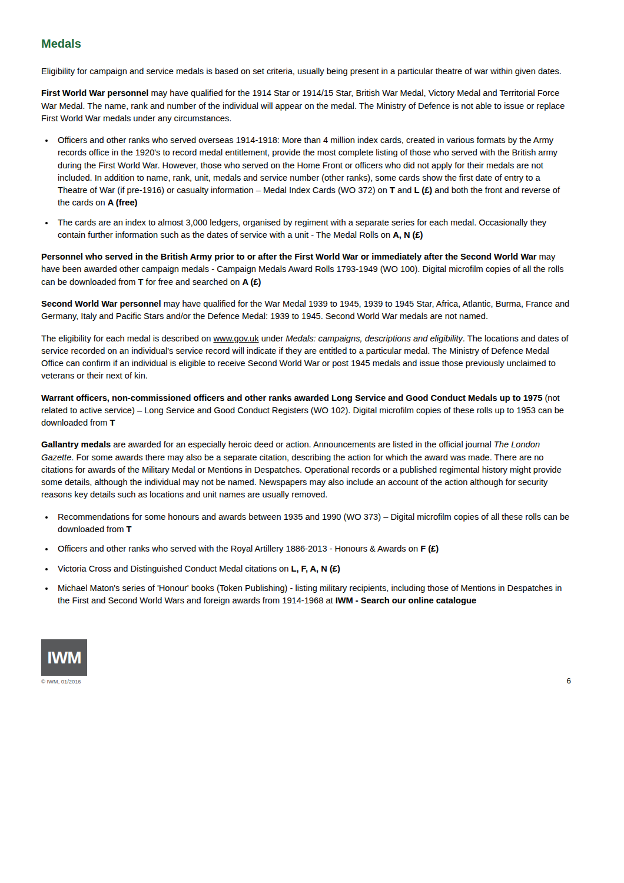Medals
Eligibility for campaign and service medals is based on set criteria, usually being present in a particular theatre of war within given dates.
First World War personnel may have qualified for the 1914 Star or 1914/15 Star, British War Medal, Victory Medal and Territorial Force War Medal. The name, rank and number of the individual will appear on the medal. The Ministry of Defence is not able to issue or replace First World War medals under any circumstances.
Officers and other ranks who served overseas 1914-1918: More than 4 million index cards, created in various formats by the Army records office in the 1920's to record medal entitlement, provide the most complete listing of those who served with the British army during the First World War. However, those who served on the Home Front or officers who did not apply for their medals are not included. In addition to name, rank, unit, medals and service number (other ranks), some cards show the first date of entry to a Theatre of War (if pre-1916) or casualty information – Medal Index Cards (WO 372) on T and L (£) and both the front and reverse of the cards on A (free)
The cards are an index to almost 3,000 ledgers, organised by regiment with a separate series for each medal. Occasionally they contain further information such as the dates of service with a unit - The Medal Rolls on A, N (£)
Personnel who served in the British Army prior to or after the First World War or immediately after the Second World War may have been awarded other campaign medals - Campaign Medals Award Rolls 1793-1949 (WO 100). Digital microfilm copies of all the rolls can be downloaded from T for free and searched on A (£)
Second World War personnel may have qualified for the War Medal 1939 to 1945, 1939 to 1945 Star, Africa, Atlantic, Burma, France and Germany, Italy and Pacific Stars and/or the Defence Medal: 1939 to 1945. Second World War medals are not named.
The eligibility for each medal is described on www.gov.uk under Medals: campaigns, descriptions and eligibility. The locations and dates of service recorded on an individual's service record will indicate if they are entitled to a particular medal. The Ministry of Defence Medal Office can confirm if an individual is eligible to receive Second World War or post 1945 medals and issue those previously unclaimed to veterans or their next of kin.
Warrant officers, non-commissioned officers and other ranks awarded Long Service and Good Conduct Medals up to 1975 (not related to active service) – Long Service and Good Conduct Registers (WO 102). Digital microfilm copies of these rolls up to 1953 can be downloaded from T
Gallantry medals are awarded for an especially heroic deed or action. Announcements are listed in the official journal The London Gazette. For some awards there may also be a separate citation, describing the action for which the award was made. There are no citations for awards of the Military Medal or Mentions in Despatches. Operational records or a published regimental history might provide some details, although the individual may not be named. Newspapers may also include an account of the action although for security reasons key details such as locations and unit names are usually removed.
Recommendations for some honours and awards between 1935 and 1990 (WO 373) – Digital microfilm copies of all these rolls can be downloaded from T
Officers and other ranks who served with the Royal Artillery 1886-2013 - Honours & Awards on F (£)
Victoria Cross and Distinguished Conduct Medal citations on L, F, A, N (£)
Michael Maton's series of 'Honour' books (Token Publishing) - listing military recipients, including those of Mentions in Despatches in the First and Second World Wars and foreign awards from 1914-1968 at IWM - Search our online catalogue
IWM
© IWM, 01/2016
6